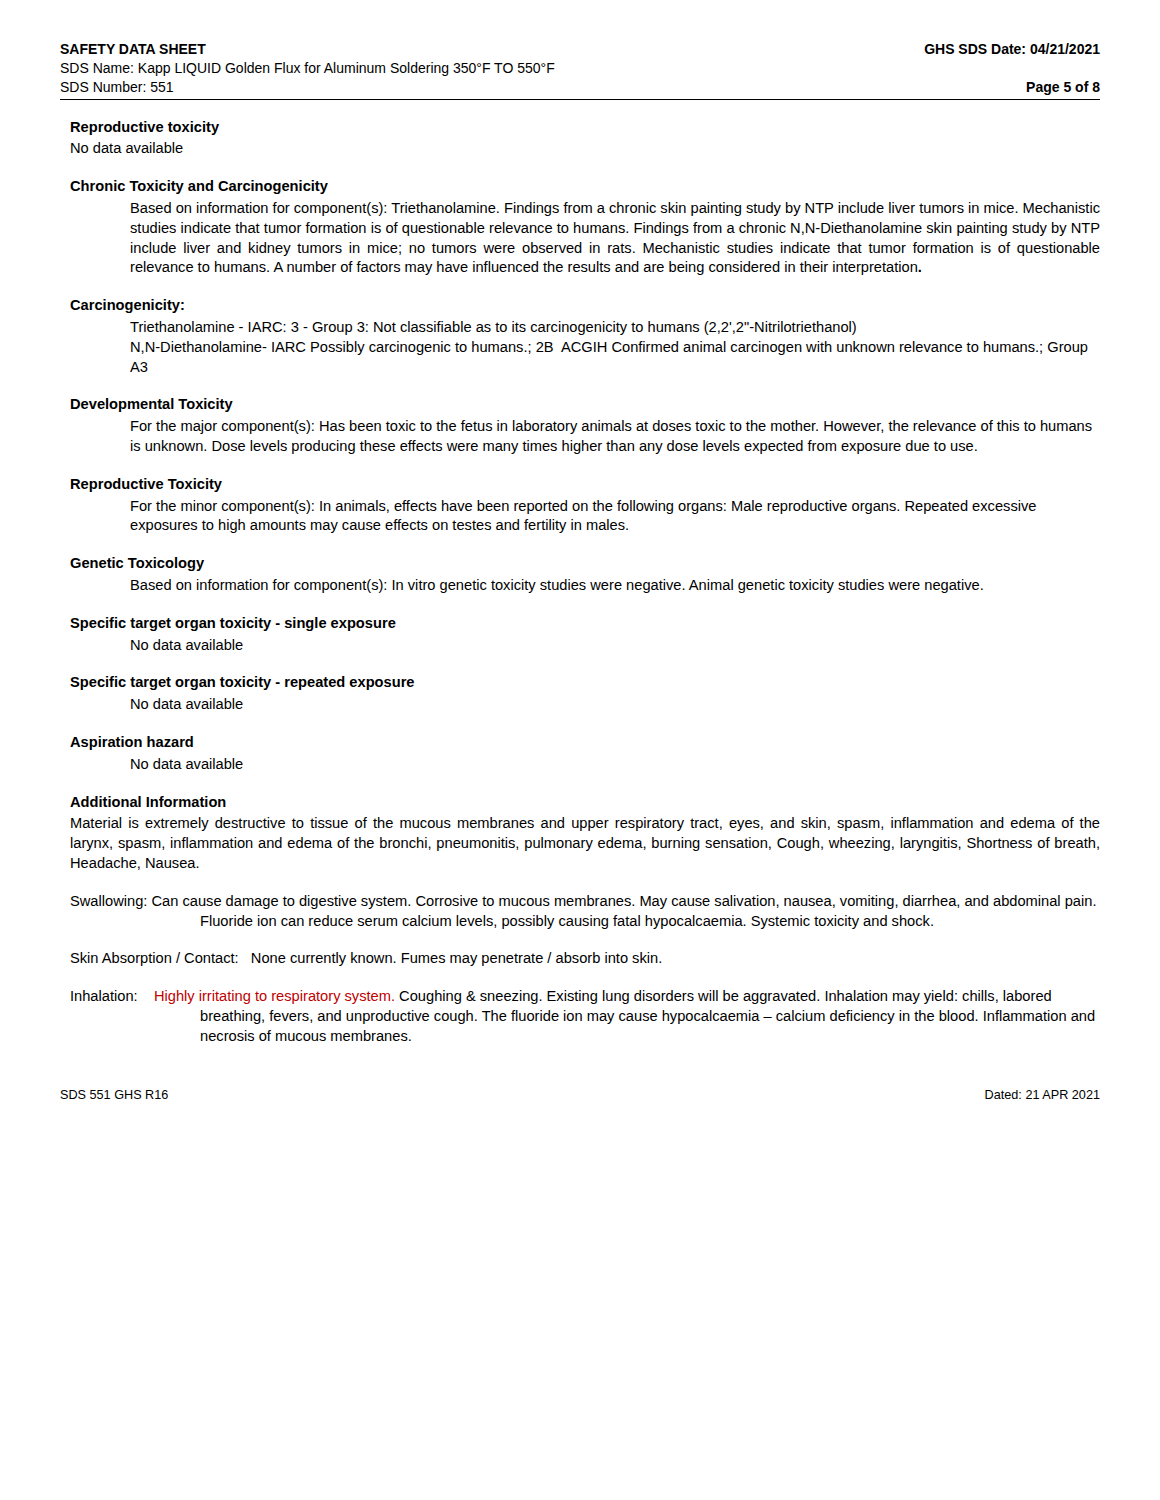SAFETY DATA SHEET
SDS Name: Kapp LIQUID Golden Flux for Aluminum Soldering 350°F TO 550°F
SDS Number: 551
GHS SDS Date: 04/21/2021
Page 5 of 8
Reproductive toxicity
No data available
Chronic Toxicity and Carcinogenicity
Based on information for component(s): Triethanolamine. Findings from a chronic skin painting study by NTP include liver tumors in mice. Mechanistic studies indicate that tumor formation is of questionable relevance to humans. Findings from a chronic N,N-Diethanolamine skin painting study by NTP include liver and kidney tumors in mice; no tumors were observed in rats. Mechanistic studies indicate that tumor formation is of questionable relevance to humans. A number of factors may have influenced the results and are being considered in their interpretation.
Carcinogenicity:
Triethanolamine - IARC: 3 - Group 3: Not classifiable as to its carcinogenicity to humans (2,2',2"-Nitrilotriethanol)
N,N-Diethanolamine- IARC Possibly carcinogenic to humans.; 2B ACGIH Confirmed animal carcinogen with unknown relevance to humans.; Group A3
Developmental Toxicity
For the major component(s): Has been toxic to the fetus in laboratory animals at doses toxic to the mother. However, the relevance of this to humans is unknown. Dose levels producing these effects were many times higher than any dose levels expected from exposure due to use.
Reproductive Toxicity
For the minor component(s): In animals, effects have been reported on the following organs: Male reproductive organs. Repeated excessive exposures to high amounts may cause effects on testes and fertility in males.
Genetic Toxicology
Based on information for component(s): In vitro genetic toxicity studies were negative. Animal genetic toxicity studies were negative.
Specific target organ toxicity - single exposure
No data available
Specific target organ toxicity - repeated exposure
No data available
Aspiration hazard
No data available
Additional Information
Material is extremely destructive to tissue of the mucous membranes and upper respiratory tract, eyes, and skin, spasm, inflammation and edema of the larynx, spasm, inflammation and edema of the bronchi, pneumonitis, pulmonary edema, burning sensation, Cough, wheezing, laryngitis, Shortness of breath, Headache, Nausea.
Swallowing: Can cause damage to digestive system. Corrosive to mucous membranes. May cause salivation, nausea, vomiting, diarrhea, and abdominal pain. Fluoride ion can reduce serum calcium levels, possibly causing fatal hypocalcaemia. Systemic toxicity and shock.
Skin Absorption / Contact: None currently known. Fumes may penetrate / absorb into skin.
Inhalation: Highly irritating to respiratory system. Coughing & sneezing. Existing lung disorders will be aggravated. Inhalation may yield: chills, labored breathing, fevers, and unproductive cough. The fluoride ion may cause hypocalcaemia – calcium deficiency in the blood. Inflammation and necrosis of mucous membranes.
SDS 551 GHS R16
Dated: 21 APR 2021